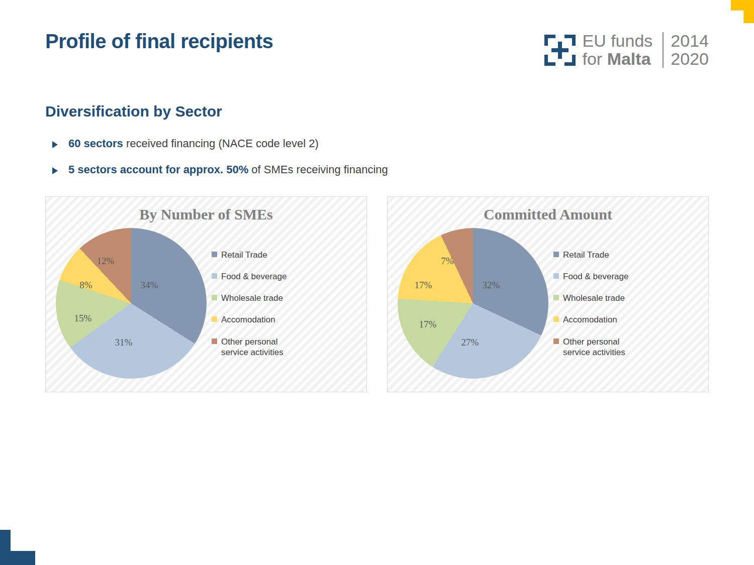Profile of final recipients
EU funds
for Malta
2014
2020
Diversification by Sector
60 sectors received financing (NACE code level 2)
5 sectors account for approx. 50% of SMEs receiving financing
By Number of SMEs
34% 31% 15% 8% 12%
Retail Trade
Food & beverage
Wholesale trade
Accomodation
Other personal
service activities
Committed Amount
32% 27% 17% 17% 7%
Retail Trade
Food & beverage
Wholesale trade
Accomodation
Other personal
service activities